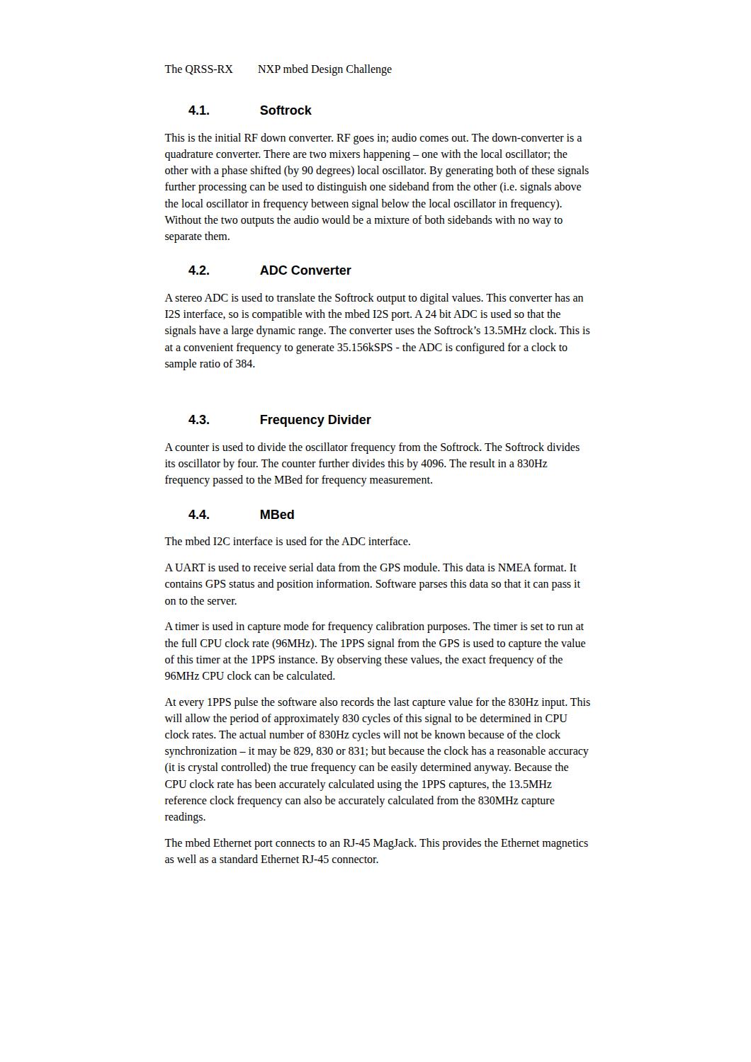The QRSS-RX NXP mbed Design Challenge
4.1. Softrock
This is the initial RF down converter. RF goes in; audio comes out. The down-converter is a quadrature converter. There are two mixers happening – one with the local oscillator; the other with a phase shifted (by 90 degrees) local oscillator. By generating both of these signals further processing can be used to distinguish one sideband from the other (i.e. signals above the local oscillator in frequency between signal below the local oscillator in frequency). Without the two outputs the audio would be a mixture of both sidebands with no way to separate them.
4.2. ADC Converter
A stereo ADC is used to translate the Softrock output to digital values. This converter has an I2S interface, so is compatible with the mbed I2S port. A 24 bit ADC is used so that the signals have a large dynamic range. The converter uses the Softrock’s 13.5MHz clock. This is at a convenient frequency to generate 35.156kSPS - the ADC is configured for a clock to sample ratio of 384.
4.3. Frequency Divider
A counter is used to divide the oscillator frequency from the Softrock. The Softrock divides its oscillator by four. The counter further divides this by 4096. The result in a 830Hz frequency passed to the MBed for frequency measurement.
4.4. MBed
The mbed I2C interface is used for the ADC interface.
A UART is used to receive serial data from the GPS module. This data is NMEA format. It contains GPS status and position information. Software parses this data so that it can pass it on to the server.
A timer is used in capture mode for frequency calibration purposes. The timer is set to run at the full CPU clock rate (96MHz). The 1PPS signal from the GPS is used to capture the value of this timer at the 1PPS instance. By observing these values, the exact frequency of the 96MHz CPU clock can be calculated.
At every 1PPS pulse the software also records the last capture value for the 830Hz input. This will allow the period of approximately 830 cycles of this signal to be determined in CPU clock rates. The actual number of 830Hz cycles will not be known because of the clock synchronization – it may be 829, 830 or 831; but because the clock has a reasonable accuracy (it is crystal controlled) the true frequency can be easily determined anyway. Because the CPU clock rate has been accurately calculated using the 1PPS captures, the 13.5MHz reference clock frequency can also be accurately calculated from the 830MHz capture readings.
The mbed Ethernet port connects to an RJ-45 MagJack. This provides the Ethernet magnetics as well as a standard Ethernet RJ-45 connector.